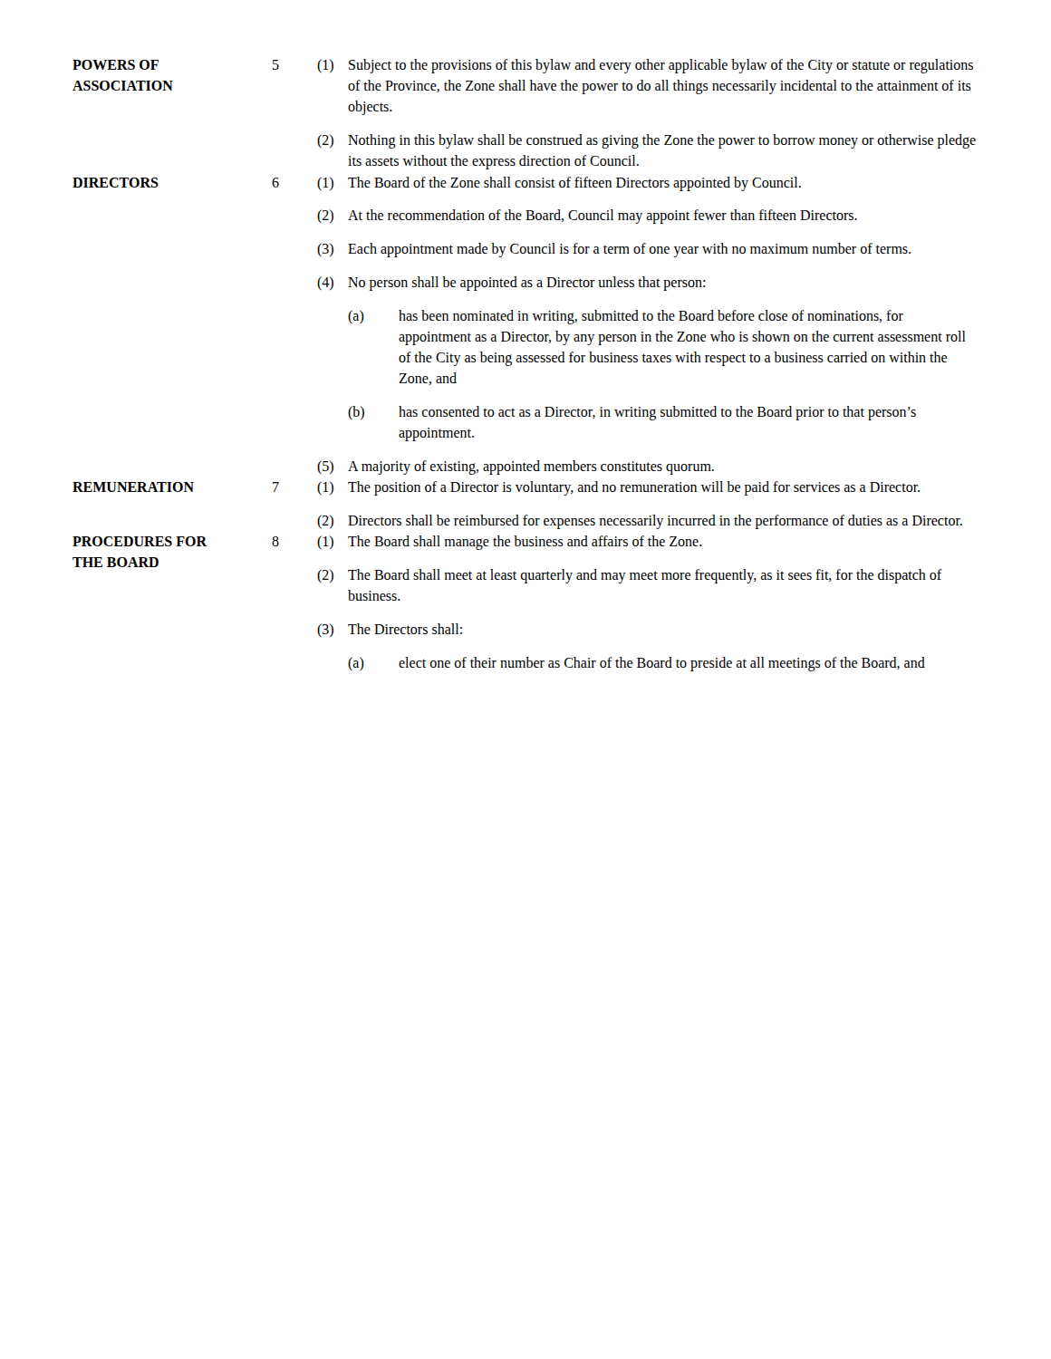| Powers of Association | 5 | / (1) / Subject to the provisions of this bylaw and every other applicable bylaw of the City or statute or regulations of the Province, the Zone shall have the power to do all things necessarily incidental to the attainment of its objects. / / (2) / Nothing in this bylaw shall be construed as giving the Zone the power to borrow money or otherwise pledge its assets without the express direction of Council. / |
| Directors | 6 | / (1) / The Board of the Zone shall consist of fifteen Directors appointed by Council. / / (2) / At the recommendation of the Board, Council may appoint fewer than fifteen Directors. / / (3) / Each appointment made by Council is for a term of one year with no maximum number of terms. / / (4) / No person shall be appointed as a Director unless that person: / (a) / has been nominated in writing, submitted to the Board before close of nominations, for appointment as a Director, by any person in the Zone who is shown on the current assessment roll of the City as being assessed for business taxes with respect to a business carried on within the Zone, and / / (b) / has consented to act as a Director, in writing submitted to the Board prior to that person’s appointment. / / / (5) / A majority of existing, appointed members constitutes quorum. / |
| Remuneration | 7 | / (1) / The position of a Director is voluntary, and no remuneration will be paid for services as a Director. / / (2) / Directors shall be reimbursed for expenses necessarily incurred in the performance of duties as a Director. / |
| Procedures for the Board | 8 | / (1) / The Board shall manage the business and affairs of the Zone. / / (2) / The Board shall meet at least quarterly and may meet more frequently, as it sees fit, for the dispatch of business. / / (3) / The Directors shall: / (a) / elect one of their number as Chair of the Board to preside at all meetings of the Board, and / / |